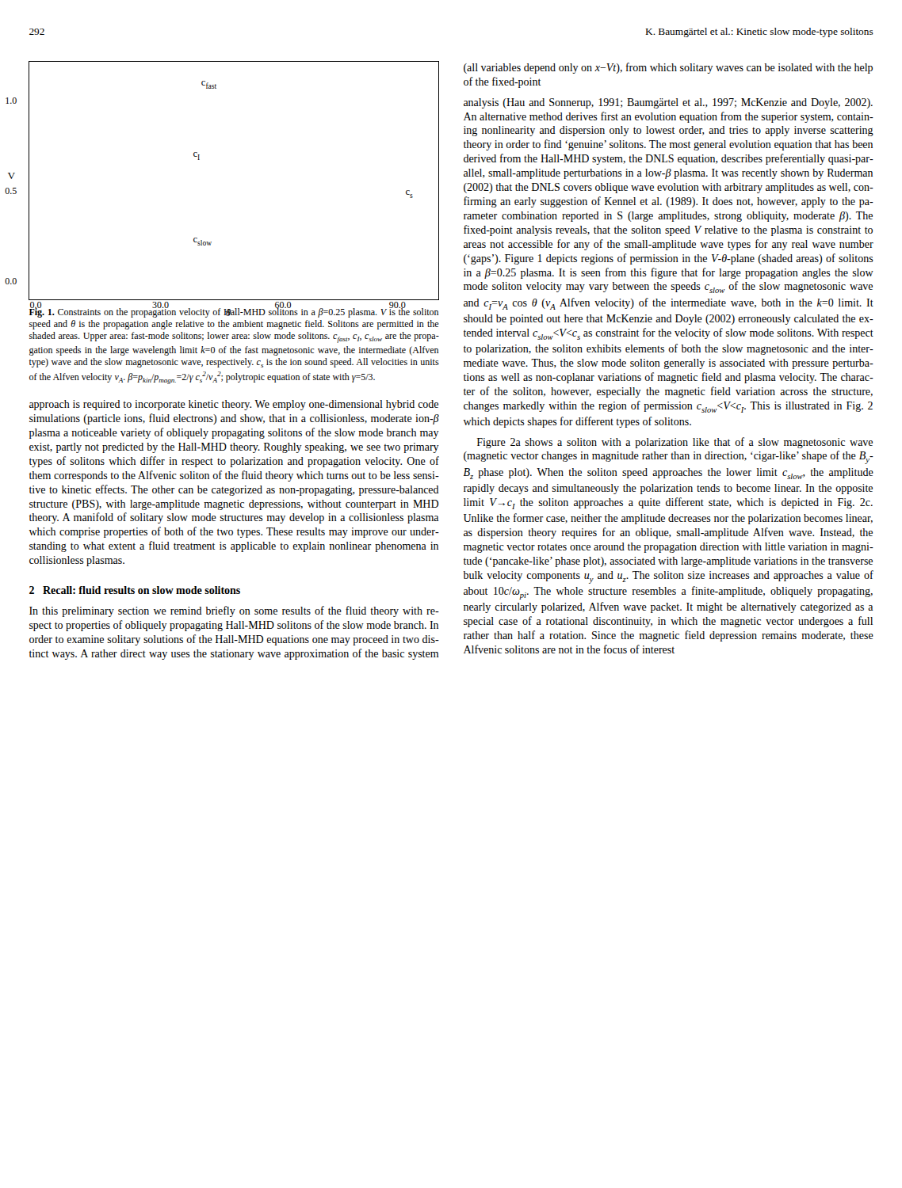292 K. Baumgärtel et al.: Kinetic slow mode-type solitons
V 1.0 0.5 0.0 0.0 30.0 60.0 90.0 θ cfast cI cs cslow
Fig. 1. Constraints on the propagation velocity of Hall-MHD solitons in a β=0.25 plasma. V is the soliton speed and θ is the propagation angle relative to the ambient magnetic field. Solitons are permitted in the shaded areas. Upper area: fast-mode solitons; lower area: slow mode solitons. cfast, cI, cslow are the propagation speeds in the large wavelength limit k=0 of the fast magnetosonic wave, the intermediate (Alfven type) wave and the slow magnetosonic wave, respectively. cs is the ion sound speed. All velocities in units of the Alfven velocity vA. β=pkin/pmagn.=2/γ cs2/vA2; polytropic equation of state with γ=5/3.
approach is required to incorporate kinetic theory. We employ one-dimensional hybrid code simulations (particle ions, fluid electrons) and show, that in a collisionless, moderate ion-β plasma a noticeable variety of obliquely propagating solitons of the slow mode branch may exist, partly not predicted by the Hall-MHD theory. Roughly speaking, we see two primary types of solitons which differ in respect to polarization and propagation velocity. One of them corresponds to the Alfvenic soliton of the fluid theory which turns out to be less sensitive to kinetic effects. The other can be categorized as non-propagating, pressure-balanced structure (PBS), with large-amplitude magnetic depressions, without counterpart in MHD theory. A manifold of solitary slow mode structures may develop in a collisionless plasma which comprise properties of both of the two types. These results may improve our understanding to what extent a fluid treatment is applicable to explain nonlinear phenomena in collisionless plasmas.
2 Recall: fluid results on slow mode solitons
In this preliminary section we remind briefly on some results of the fluid theory with respect to properties of obliquely propagating Hall-MHD solitons of the slow mode branch. In order to examine solitary solutions of the Hall-MHD equations one may proceed in two distinct ways. A rather direct way uses the stationary wave approximation of the basic system (all variables depend only on x−Vt), from which solitary waves can be isolated with the help of the fixed-point
analysis (Hau and Sonnerup, 1991; Baumgärtel et al., 1997; McKenzie and Doyle, 2002). An alternative method derives first an evolution equation from the superior system, containing nonlinearity and dispersion only to lowest order, and tries to apply inverse scattering theory in order to find ‘genuine’ solitons. The most general evolution equation that has been derived from the Hall-MHD system, the DNLS equation, describes preferentially quasi-parallel, small-amplitude perturbations in a low-β plasma. It was recently shown by Ruderman (2002) that the DNLS covers oblique wave evolution with arbitrary amplitudes as well, confirming an early suggestion of Kennel et al. (1989). It does not, however, apply to the parameter combination reported in S (large amplitudes, strong obliquity, moderate β). The fixed-point analysis reveals, that the soliton speed V relative to the plasma is constraint to areas not accessible for any of the small-amplitude wave types for any real wave number (‘gaps’). Figure 1 depicts regions of permission in the V-θ-plane (shaded areas) of solitons in a β=0.25 plasma. It is seen from this figure that for large propagation angles the slow mode soliton velocity may vary between the speeds cslow of the slow magnetosonic wave and cI=vA cos θ (vA Alfven velocity) of the intermediate wave, both in the k=0 limit. It should be pointed out here that McKenzie and Doyle (2002) erroneously calculated the extended interval cslow<V<cs as constraint for the velocity of slow mode solitons. With respect to polarization, the soliton exhibits elements of both the slow magnetosonic and the intermediate wave. Thus, the slow mode soliton generally is associated with pressure perturbations as well as non-coplanar variations of magnetic field and plasma velocity. The character of the soliton, however, especially the magnetic field variation across the structure, changes markedly within the region of permission cslow<V<cI. This is illustrated in Fig. 2 which depicts shapes for different types of solitons.
Figure 2a shows a soliton with a polarization like that of a slow magnetosonic wave (magnetic vector changes in magnitude rather than in direction, ‘cigar-like’ shape of the By-Bz phase plot). When the soliton speed approaches the lower limit cslow, the amplitude rapidly decays and simultaneously the polarization tends to become linear. In the opposite limit V→cI the soliton approaches a quite different state, which is depicted in Fig. 2c. Unlike the former case, neither the amplitude decreases nor the polarization becomes linear, as dispersion theory requires for an oblique, small-amplitude Alfven wave. Instead, the magnetic vector rotates once around the propagation direction with little variation in magnitude (‘pancake-like’ phase plot), associated with large-amplitude variations in the transverse bulk velocity components uy and uz. The soliton size increases and approaches a value of about 10c/ωpi. The whole structure resembles a finite-amplitude, obliquely propagating, nearly circularly polarized, Alfven wave packet. It might be alternatively categorized as a special case of a rotational discontinuity, in which the magnetic vector undergoes a full rather than half a rotation. Since the magnetic field depression remains moderate, these Alfvenic solitons are not in the focus of interest